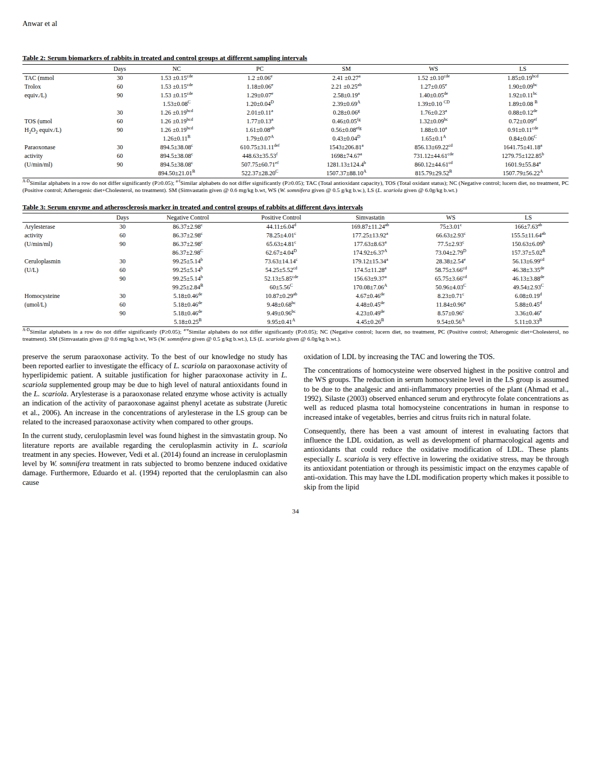Anwar et al
Table 2: Serum biomarkers of rabbits in treated and control groups at different sampling intervals
| | Days | NC | PC | SM | WS | LS |
| --- | --- | --- | --- | --- | --- | --- |
| TAC (mmol | 30 | 1.53 ±0.15 cde | 1.2 ±0.06 e | 2.41 ±0.27 a | 1.52 ±0.10 cde | 1.85±0.19 bcd |
| Trolox | 60 | 1.53 ±0.15 cde | 1.18±0.06 e | 2.21 ±0.25 ab | 1.27±0.05 e | 1.90±0.09 bc |
| equiv./L) | 90 | 1.53 ±0.15 cde | 1.29±0.07 e | 2.58±0.19 a | 1.40±0.05 de | 1.92±0.11 bc |
| | | 1.53±0.08 C | 1.20±0.04 D | 2.39±0.69 A | 1.39±0.10 CD | 1.89±0.08 B |
| | 30 | 1.26 ±0.19 bcd | 2.01±0.11 a | 0.28±0.06 g | 1.76±0.23 a | 0.88±0.12 de |
| TOS (umol | 60 | 1.26 ±0.19 bcd | 1.77±0.13 a | 0.46±0.05 fg | 1.32±0.09 bc | 0.72±0.09 ef |
| H 2 O 2 equiv./L) | 90 | 1.26 ±0.19 bcd | 1.61±0.08 ab | 0.56±0.08 efg | 1.88±0.10 a | 0.91±0.11 cde |
| | | 1.26±0.11 B | 1.79±0.07 A | 0.43±0.04 D | 1.65±0.1 A | 0.84±0.06 C |
| Paraoxonase | 30 | 894.5±38.08 c | 610.75±31.11 def | 1543±206.81 a | 856.13±69.22 cd | 1641.75±41.18 a |
| activity | 60 | 894.5±38.08 c | 448.63±35.53 f | 1698±74.67 a | 731.12±44.61 cde | 1279.75±122.85 b |
| (U/min/ml) | 90 | 894.5±38.08 c | 507.75±60.71 ef | 1281.13±124.4 b | 860.12±44.61 cd | 1601.9±55.84 a |
| | | 894.50±21.01 B | 522.37±28.20 C | 1507.37±88.10 A | 815.79±29.52 B | 1507.79±56.22 A |
A-DSimilar alphabets in a row do not differ significantly (P≥0.05); a-fSimilar alphabets do not differ significantly (P≥0.05); TAC (Total antioxidant capacity), TOS (Total oxidant status); NC (Negative control; lucern diet, no treatment, PC (Positive control; Atherogenic diet+Cholesterol, no treatment). SM (Simvastatin given @ 0.6 mg/kg b.wt, WS (W. somnifera given @ 0.5 g/kg b.w.), LS (L. scariola given @ 6.0g/kg b.wt.)
Table 3: Serum enzyme and atherosclerosis marker in treated and control groups of rabbits at different days intervals
| | Days | Negative Control | Positive Control | Simvastatin | WS | LS |
| --- | --- | --- | --- | --- | --- | --- |
| Arylesterase | 30 | 86.37±2.98 c | 44.11±6.04 d | 169.87±11.24 ab | 75±3.01 c | 166±7.63 ab |
| activity | 60 | 86.37±2.98 c | 78.25±4.01 c | 177.25±13.92 a | 66.63±2.93 c | 155.5±11.64 ab |
| (U/min/ml) | 90 | 86.37±2.98 c | 65.63±4.81 c | 177.63±8.63 a | 77.5±2.93 c | 150.63±6.09 b |
| | | 86.37±2.98 C | 62.67±4.04 D | 174.92±6.37 A | 73.04±2.79 D | 157.37±5.02 B |
| Ceruloplasmin | 30 | 99.25±5.14 b | 73.63±14.14 c | 179.12±15.34 a | 28.38±2.54 e | 56.13±6.99 cd |
| (U/L) | 60 | 99.25±5.14 b | 54.25±5.52 cd | 174.5±11.28 a | 58.75±3.66 cd | 46.38±3.35 de |
| | 90 | 99.25±5.14 b | 52.13±5.85 cde | 156.63±9.37 a | 65.75±3.66 cd | 46.13±3.88 de |
| | | 99.25±2.84 B | 60±5.56 C | 170.08±7.06 A | 50.96±4.03 C | 49.54±2.93 C |
| Homocysteine | 30 | 5.18±0.46 de | 10.87±0.29 ab | 4.67±0.46 de | 8.23±0.71 c | 6.08±0.19 d |
| (umol/L) | 60 | 5.18±0.46 de | 9.48±0.68 bc | 4.48±0.45 de | 11.84±0.96 a | 5.88±0.45 d |
| | 90 | 5.18±0.46 de | 9.49±0.96 bc | 4.23±0.49 de | 8.57±0.96 c | 3.36±0.46 e |
| | | 5.18±0.25 B | 9.95±0.41 A | 4.45±0.26 B | 9.54±0.56 A | 5.11±0.33 B |
A-DSimilar alphabets in a row do not differ significantly (P≥0.05); a-eSimilar alphabets do not differ significantly (P≥0.05); NC (Negative control; lucern diet, no treatment, PC (Positive control; Atherogenic diet+Cholesterol, no treatment). SM (Simvastatin given @ 0.6 mg/kg b.wt, WS (W. somnifera given @ 0.5 g/kg b.wt.), LS (L. scariola given @ 6.0g/kg b.wt.).
preserve the serum paraoxonase activity. To the best of our knowledge no study has been reported earlier to investigate the efficacy of L. scariola on paraoxonase activity of hyperlipidemic patient. A suitable justification for higher paraoxonase activity in L. scariola supplemented group may be due to high level of natural antioxidants found in the L. scariola. Arylesterase is a paraoxonase related enzyme whose activity is actually an indication of the activity of paraoxonase against phenyl acetate as substrate (Juretic et al., 2006). An increase in the concentrations of arylesterase in the LS group can be related to the increased paraoxonase activity when compared to other groups.
In the current study, ceruloplasmin level was found highest in the simvastatin group. No literature reports are available regarding the ceruloplasmin activity in L. scariola treatment in any species. However, Vedi et al. (2014) found an increase in ceruloplasmin level by W. somnifera treatment in rats subjected to bromo benzene induced oxidative damage. Furthermore, Eduardo et al. (1994) reported that the ceruloplasmin can also cause
oxidation of LDL by increasing the TAC and lowering the TOS.
The concentrations of homocysteine were observed highest in the positive control and the WS groups. The reduction in serum homocysteine level in the LS group is assumed to be due to the analgesic and anti-inflammatory properties of the plant (Ahmad et al., 1992). Silaste (2003) observed enhanced serum and erythrocyte folate concentrations as well as reduced plasma total homocysteine concentrations in human in response to increased intake of vegetables, berries and citrus fruits rich in natural folate.
Consequently, there has been a vast amount of interest in evaluating factors that influence the LDL oxidation, as well as development of pharmacological agents and antioxidants that could reduce the oxidative modification of LDL. These plants especially L. scariola is very effective in lowering the oxidative stress, may be through its antioxidant potentiation or through its pessimistic impact on the enzymes capable of anti-oxidation. This may have the LDL modification property which makes it possible to skip from the lipid
34